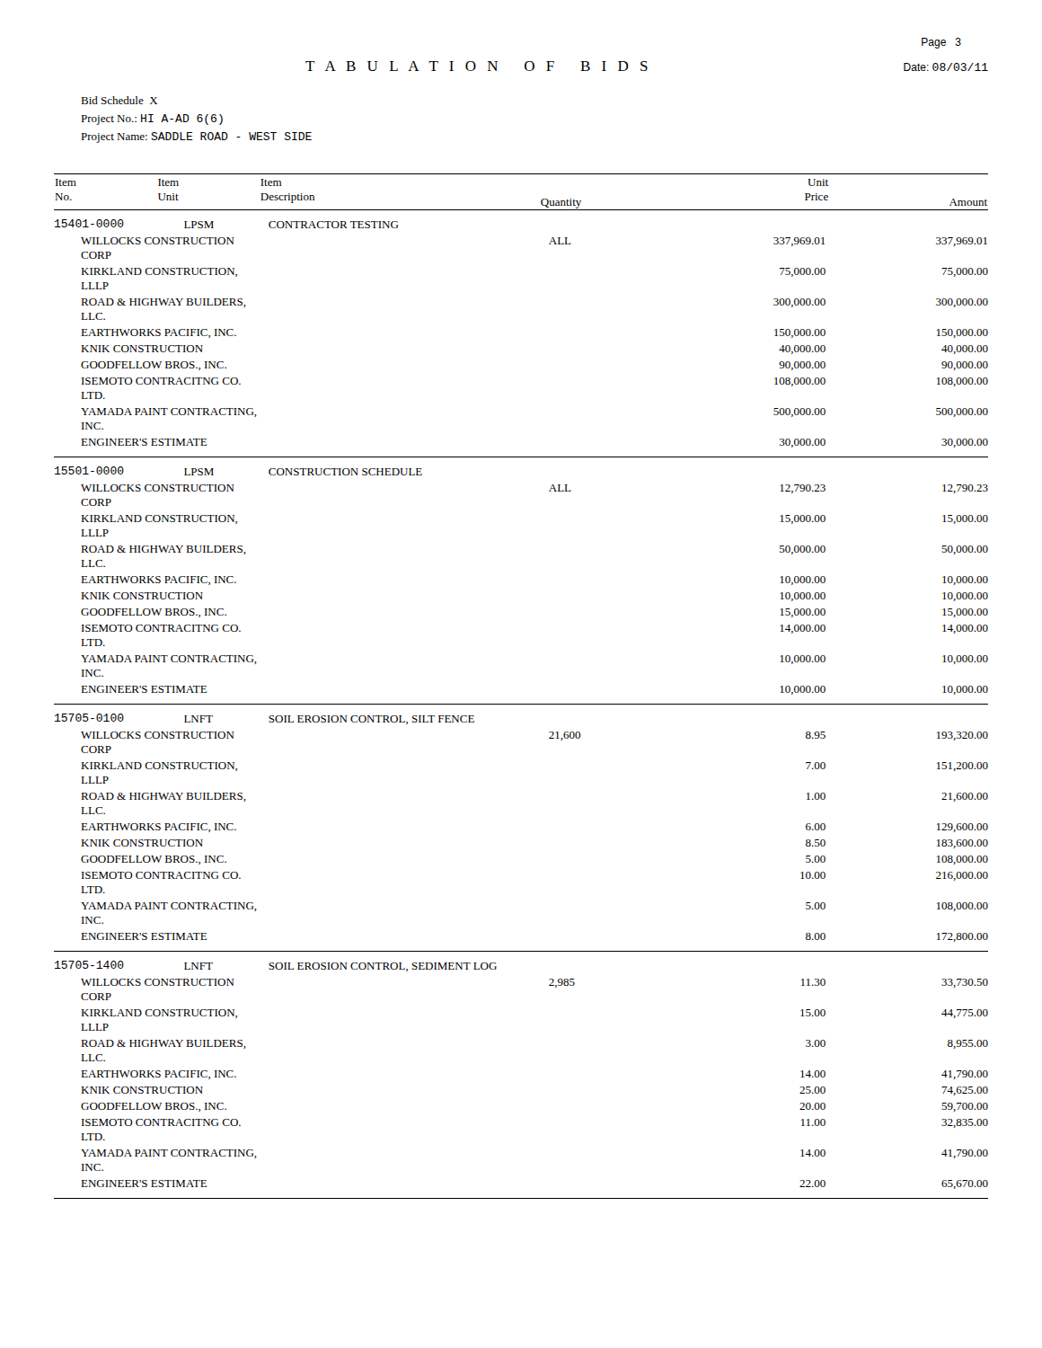Page 3
T A B U L A T I O N O F B I D S
Date: 08/03/11
Bid Schedule X
Project No.: HI A-AD 6(6)
Project Name: SADDLE ROAD - WEST SIDE
| Item | Item | Item | Quantity | Unit | Amount |
| --- | --- | --- | --- | --- | --- |
| No. | Unit | Description | Price |
| 15401-0000 | LPSM | CONTRACTOR TESTING | | |
| WILLOCKS CONSTRUCTION CORP | | ALL | 337,969.01 | 337,969.01 |
| KIRKLAND CONSTRUCTION, LLLP | | | 75,000.00 | 75,000.00 |
| ROAD & HIGHWAY BUILDERS, LLC. | | | 300,000.00 | 300,000.00 |
| EARTHWORKS PACIFIC, INC. | | | 150,000.00 | 150,000.00 |
| KNIK CONSTRUCTION | | | 40,000.00 | 40,000.00 |
| GOODFELLOW BROS., INC. | | | 90,000.00 | 90,000.00 |
| ISEMOTO CONTRACITNG CO. LTD. | | | 108,000.00 | 108,000.00 |
| YAMADA PAINT CONTRACTING, INC. | | | 500,000.00 | 500,000.00 |
| ENGINEER'S ESTIMATE | | | 30,000.00 | 30,000.00 |
| 15501-0000 | LPSM | CONSTRUCTION SCHEDULE | | |
| WILLOCKS CONSTRUCTION CORP | | ALL | 12,790.23 | 12,790.23 |
| KIRKLAND CONSTRUCTION, LLLP | | | 15,000.00 | 15,000.00 |
| ROAD & HIGHWAY BUILDERS, LLC. | | | 50,000.00 | 50,000.00 |
| EARTHWORKS PACIFIC, INC. | | | 10,000.00 | 10,000.00 |
| KNIK CONSTRUCTION | | | 10,000.00 | 10,000.00 |
| GOODFELLOW BROS., INC. | | | 15,000.00 | 15,000.00 |
| ISEMOTO CONTRACITNG CO. LTD. | | | 14,000.00 | 14,000.00 |
| YAMADA PAINT CONTRACTING, INC. | | | 10,000.00 | 10,000.00 |
| ENGINEER'S ESTIMATE | | | 10,000.00 | 10,000.00 |
| 15705-0100 | LNFT | SOIL EROSION CONTROL, SILT FENCE | | |
| WILLOCKS CONSTRUCTION CORP | | 21,600 | 8.95 | 193,320.00 |
| KIRKLAND CONSTRUCTION, LLLP | | | 7.00 | 151,200.00 |
| ROAD & HIGHWAY BUILDERS, LLC. | | | 1.00 | 21,600.00 |
| EARTHWORKS PACIFIC, INC. | | | 6.00 | 129,600.00 |
| KNIK CONSTRUCTION | | | 8.50 | 183,600.00 |
| GOODFELLOW BROS., INC. | | | 5.00 | 108,000.00 |
| ISEMOTO CONTRACITNG CO. LTD. | | | 10.00 | 216,000.00 |
| YAMADA PAINT CONTRACTING, INC. | | | 5.00 | 108,000.00 |
| ENGINEER'S ESTIMATE | | | 8.00 | 172,800.00 |
| 15705-1400 | LNFT | SOIL EROSION CONTROL, SEDIMENT LOG | | |
| WILLOCKS CONSTRUCTION CORP | | 2,985 | 11.30 | 33,730.50 |
| KIRKLAND CONSTRUCTION, LLLP | | | 15.00 | 44,775.00 |
| ROAD & HIGHWAY BUILDERS, LLC. | | | 3.00 | 8,955.00 |
| EARTHWORKS PACIFIC, INC. | | | 14.00 | 41,790.00 |
| KNIK CONSTRUCTION | | | 25.00 | 74,625.00 |
| GOODFELLOW BROS., INC. | | | 20.00 | 59,700.00 |
| ISEMOTO CONTRACITNG CO. LTD. | | | 11.00 | 32,835.00 |
| YAMADA PAINT CONTRACTING, INC. | | | 14.00 | 41,790.00 |
| ENGINEER'S ESTIMATE | | | 22.00 | 65,670.00 |